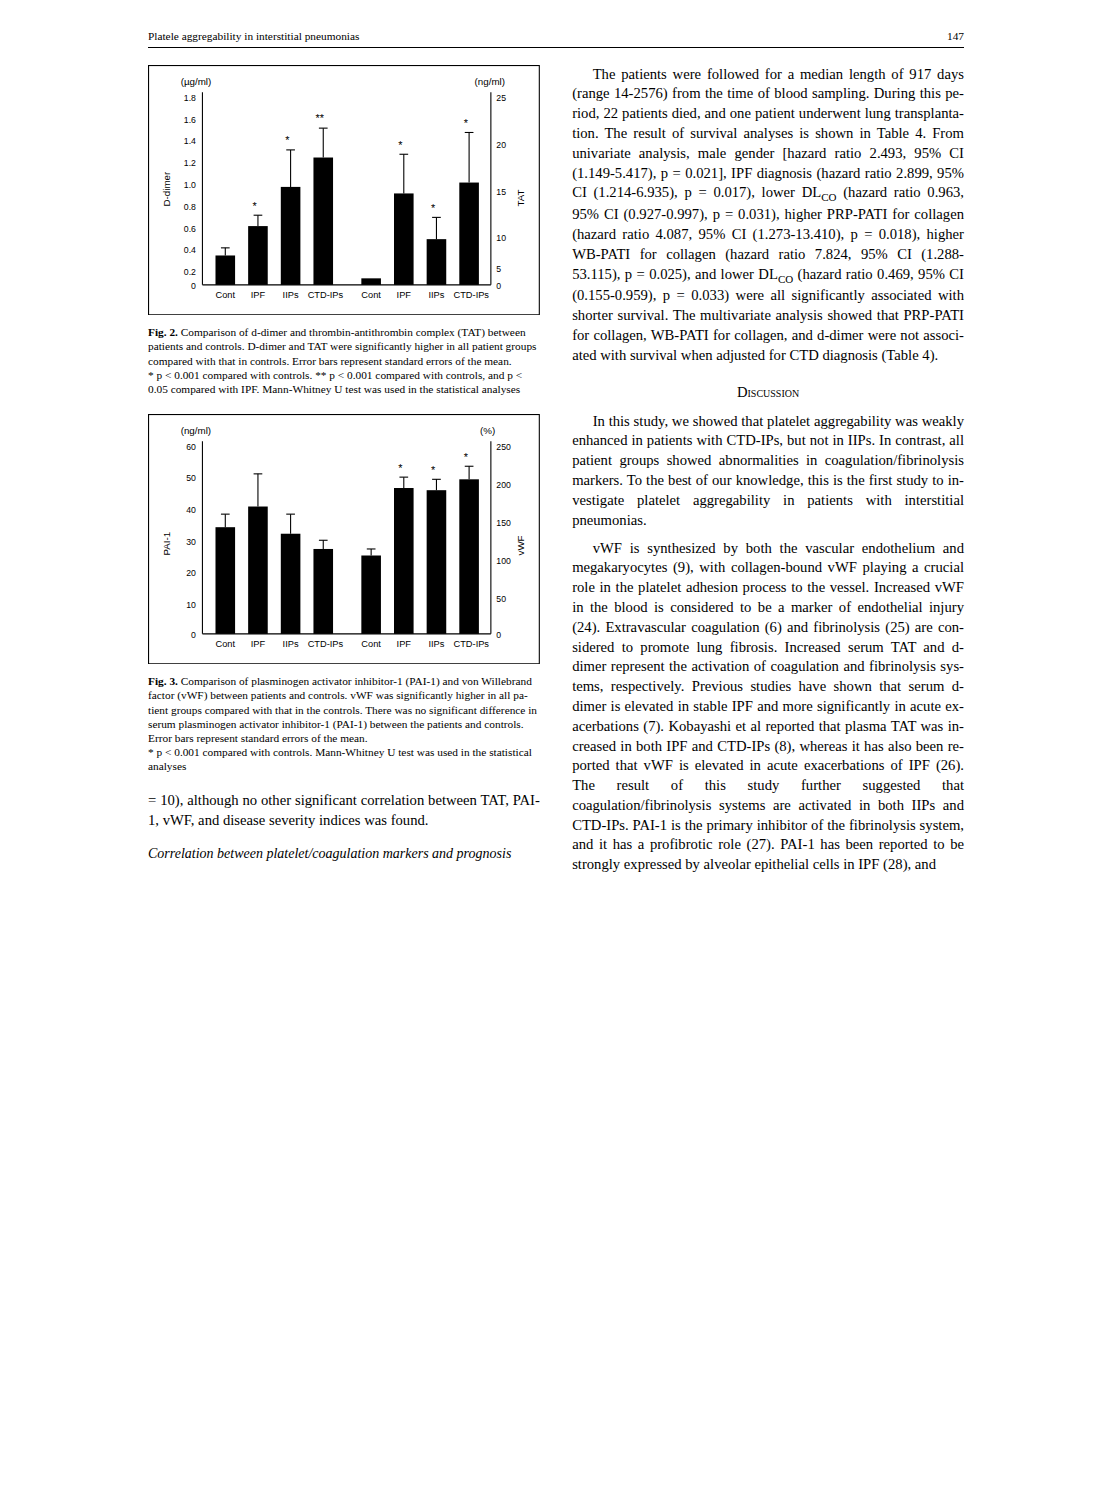Platele aggregability in interstitial pneumonias 147
(µg/ml) (ng/ml) 1.8 1.6 1.4 1.2 1.0 0.8 0.6 0.4 0.2 0 25 20 15 10 5 0 D-dimer TAT * * ** * * * Cont IPF IIPs CTD-IPs Cont IPF IIPs CTD-IPs
Fig. 2. Comparison of d-dimer and thrombin-antithrombin complex (TAT) between patients and controls. D-dimer and TAT were significantly higher in all patient groups compared with that in controls. Error bars represent standard errors of the mean.
* p < 0.001 compared with controls. ** p < 0.001 compared with controls, and p < 0.05 compared with IPF. Mann-Whitney U test was used in the statistical analyses
(ng/ml) (%) 60 50 40 30 20 10 0 250 200 150 100 50 0 PAI-1 vWF * * * Cont IPF IIPs CTD-IPs Cont IPF IIPs CTD-IPs
Fig. 3. Comparison of plasminogen activator inhibitor-1 (PAI-1) and von Willebrand factor (vWF) between patients and controls. vWF was significantly higher in all patient groups compared with that in the controls. There was no significant difference in serum plasminogen activator inhibitor-1 (PAI-1) between the patients and controls. Error bars represent standard errors of the mean.
* p < 0.001 compared with controls. Mann-Whitney U test was used in the statistical analyses
= 10), although no other significant correlation between TAT, PAI-1, vWF, and disease severity indices was found.
Correlation between platelet/coagulation markers and prognosis
The patients were followed for a median length of 917 days (range 14-2576) from the time of blood sampling. During this period, 22 patients died, and one patient underwent lung transplantation. The result of survival analyses is shown in Table 4. From univariate analysis, male gender [hazard ratio 2.493, 95% CI (1.149-5.417), p = 0.021], IPF diagnosis (hazard ratio 2.899, 95% CI (1.214-6.935), p = 0.017), lower DLCO (hazard ratio 0.963, 95% CI (0.927-0.997), p = 0.031), higher PRP-PATI for collagen (hazard ratio 4.087, 95% CI (1.273-13.410), p = 0.018), higher WB-PATI for collagen (hazard ratio 7.824, 95% CI (1.288-53.115), p = 0.025), and lower DLCO (hazard ratio 0.469, 95% CI (0.155-0.959), p = 0.033) were all significantly associated with shorter survival. The multivariate analysis showed that PRP-PATI for collagen, WB-PATI for collagen, and d-dimer were not associated with survival when adjusted for CTD diagnosis (Table 4).
Discussion
In this study, we showed that platelet aggregability was weakly enhanced in patients with CTD-IPs, but not in IIPs. In contrast, all patient groups showed abnormalities in coagulation/fibrinolysis markers. To the best of our knowledge, this is the first study to investigate platelet aggregability in patients with interstitial pneumonias.
vWF is synthesized by both the vascular endothelium and megakaryocytes (9), with collagen-bound vWF playing a crucial role in the platelet adhesion process to the vessel. Increased vWF in the blood is considered to be a marker of endothelial injury (24). Extravascular coagulation (6) and fibrinolysis (25) are considered to promote lung fibrosis. Increased serum TAT and d-dimer represent the activation of coagulation and fibrinolysis systems, respectively. Previous studies have shown that serum d-dimer is elevated in stable IPF and more significantly in acute exacerbations (7). Kobayashi et al reported that plasma TAT was increased in both IPF and CTD-IPs (8), whereas it has also been reported that vWF is elevated in acute exacerbations of IPF (26). The result of this study further suggested that coagulation/fibrinolysis systems are activated in both IIPs and CTD-IPs. PAI-1 is the primary inhibitor of the fibrinolysis system, and it has a profibrotic role (27). PAI-1 has been reported to be strongly expressed by alveolar epithelial cells in IPF (28), and